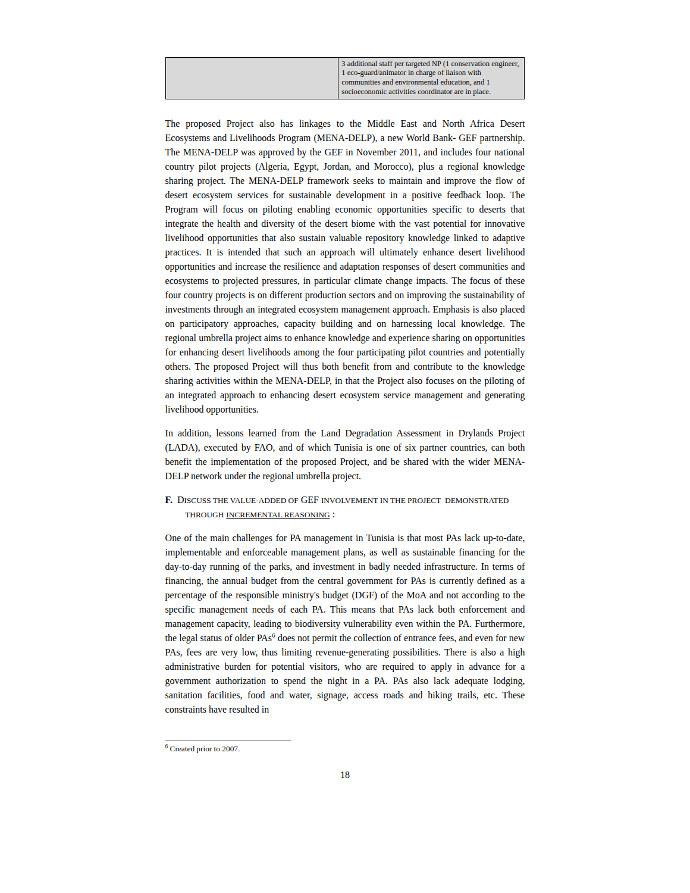| | 3 additional staff per targeted NP (1 conservation engineer, 1 eco-guard/animator in charge of liaison with communities and environmental education, and 1 socioeconomic activities coordinator are in place. |
The proposed Project also has linkages to the Middle East and North Africa Desert Ecosystems and Livelihoods Program (MENA-DELP), a new World Bank- GEF partnership. The MENA-DELP was approved by the GEF in November 2011, and includes four national country pilot projects (Algeria, Egypt, Jordan, and Morocco), plus a regional knowledge sharing project. The MENA-DELP framework seeks to maintain and improve the flow of desert ecosystem services for sustainable development in a positive feedback loop. The Program will focus on piloting enabling economic opportunities specific to deserts that integrate the health and diversity of the desert biome with the vast potential for innovative livelihood opportunities that also sustain valuable repository knowledge linked to adaptive practices. It is intended that such an approach will ultimately enhance desert livelihood opportunities and increase the resilience and adaptation responses of desert communities and ecosystems to projected pressures, in particular climate change impacts. The focus of these four country projects is on different production sectors and on improving the sustainability of investments through an integrated ecosystem management approach. Emphasis is also placed on participatory approaches, capacity building and on harnessing local knowledge. The regional umbrella project aims to enhance knowledge and experience sharing on opportunities for enhancing desert livelihoods among the four participating pilot countries and potentially others. The proposed Project will thus both benefit from and contribute to the knowledge sharing activities within the MENA-DELP, in that the Project also focuses on the piloting of an integrated approach to enhancing desert ecosystem service management and generating livelihood opportunities.
In addition, lessons learned from the Land Degradation Assessment in Drylands Project (LADA), executed by FAO, and of which Tunisia is one of six partner countries, can both benefit the implementation of the proposed Project, and be shared with the wider MENA-DELP network under the regional umbrella project.
F. DISCUSS THE VALUE-ADDED OF GEF INVOLVEMENT IN THE PROJECT DEMONSTRATED
THROUGH INCREMENTAL REASONING :
One of the main challenges for PA management in Tunisia is that most PAs lack up-to-date, implementable and enforceable management plans, as well as sustainable financing for the day-to-day running of the parks, and investment in badly needed infrastructure. In terms of financing, the annual budget from the central government for PAs is currently defined as a percentage of the responsible ministry's budget (DGF) of the MoA and not according to the specific management needs of each PA. This means that PAs lack both enforcement and management capacity, leading to biodiversity vulnerability even within the PA. Furthermore, the legal status of older PAs6 does not permit the collection of entrance fees, and even for new PAs, fees are very low, thus limiting revenue-generating possibilities. There is also a high administrative burden for potential visitors, who are required to apply in advance for a government authorization to spend the night in a PA. PAs also lack adequate lodging, sanitation facilities, food and water, signage, access roads and hiking trails, etc. These constraints have resulted in
6 Created prior to 2007.
18